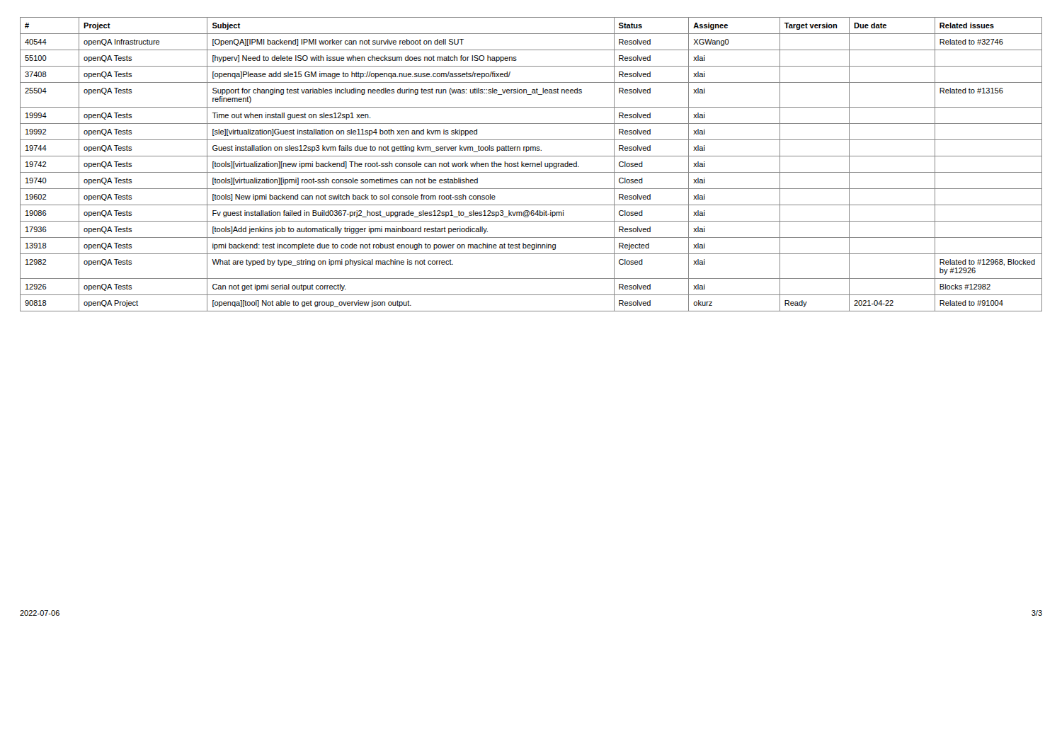| # | Project | Subject | Status | Assignee | Target version | Due date | Related issues |
| --- | --- | --- | --- | --- | --- | --- | --- |
| 40544 | openQA Infrastructure | [OpenQA][IPMI backend] IPMI worker can not survive reboot on dell SUT | Resolved | XGWang0 | | | Related to #32746 |
| 55100 | openQA Tests | [hyperv] Need to delete ISO with issue when checksum does not match for ISO happens | Resolved | xlai | | | |
| 37408 | openQA Tests | [openqa]Please add sle15 GM image to http://openqa.nue.suse.com/assets/repo/fixed/ | Resolved | xlai | | | |
| 25504 | openQA Tests | Support for changing test variables including needles during test run (was: utils::sle_version_at_least needs refinement) | Resolved | xlai | | | Related to #13156 |
| 19994 | openQA Tests | Time out when install guest on sles12sp1 xen. | Resolved | xlai | | | |
| 19992 | openQA Tests | [sle][virtualization]Guest installation on sle11sp4 both xen and kvm is skipped | Resolved | xlai | | | |
| 19744 | openQA Tests | Guest installation on sles12sp3 kvm fails due to not getting kvm_server kvm_tools pattern rpms. | Resolved | xlai | | | |
| 19742 | openQA Tests | [tools][virtualization][new ipmi backend] The root-ssh console can not work when the host kernel upgraded. | Closed | xlai | | | |
| 19740 | openQA Tests | [tools][virtualization][ipmi] root-ssh console sometimes can not be established | Closed | xlai | | | |
| 19602 | openQA Tests | [tools] New ipmi backend can not switch back to sol console from root-ssh console | Resolved | xlai | | | |
| 19086 | openQA Tests | Fv guest installation failed in Build0367-prj2_host_upgrade_sles12sp1_to_sles12sp3_kvm@64bit-ipmi | Closed | xlai | | | |
| 17936 | openQA Tests | [tools]Add jenkins job to automatically trigger ipmi mainboard restart periodically. | Resolved | xlai | | | |
| 13918 | openQA Tests | ipmi backend: test incomplete due to code not robust enough to power on machine at test beginning | Rejected | xlai | | | |
| 12982 | openQA Tests | What are typed by type_string on ipmi physical machine is not correct. | Closed | xlai | | | Related to #12968, Blocked by #12926 |
| 12926 | openQA Tests | Can not get ipmi serial output correctly. | Resolved | xlai | | | Blocks #12982 |
| 90818 | openQA Project | [openqa][tool] Not able to get group_overview json output. | Resolved | okurz | Ready | 2021-04-22 | Related to #91004 |
2022-07-06 3/3